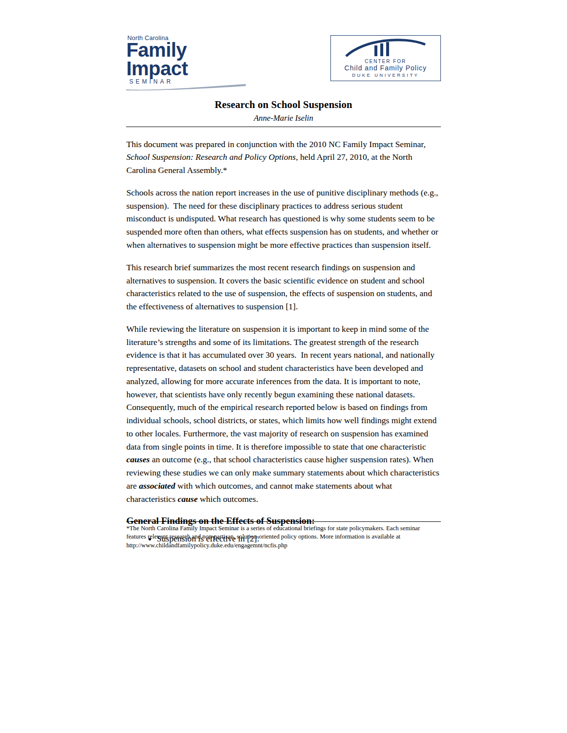North Carolina
Family Impact
SEMINAR
CENTER FOR
Child and Family Policy
DUKE UNIVERSITY
Research on School Suspension
Anne-Marie Iselin
This document was prepared in conjunction with the 2010 NC Family Impact Seminar, School Suspension: Research and Policy Options, held April 27, 2010, at the North Carolina General Assembly.*
Schools across the nation report increases in the use of punitive disciplinary methods (e.g., suspension). The need for these disciplinary practices to address serious student misconduct is undisputed. What research has questioned is why some students seem to be suspended more often than others, what effects suspension has on students, and whether or when alternatives to suspension might be more effective practices than suspension itself.
This research brief summarizes the most recent research findings on suspension and alternatives to suspension. It covers the basic scientific evidence on student and school characteristics related to the use of suspension, the effects of suspension on students, and the effectiveness of alternatives to suspension [1].
While reviewing the literature on suspension it is important to keep in mind some of the literature’s strengths and some of its limitations. The greatest strength of the research evidence is that it has accumulated over 30 years. In recent years national, and nationally representative, datasets on school and student characteristics have been developed and analyzed, allowing for more accurate inferences from the data. It is important to note, however, that scientists have only recently begun examining these national datasets. Consequently, much of the empirical research reported below is based on findings from individual schools, school districts, or states, which limits how well findings might extend to other locales. Furthermore, the vast majority of research on suspension has examined data from single points in time. It is therefore impossible to state that one characteristic causes an outcome (e.g., that school characteristics cause higher suspension rates). When reviewing these studies we can only make summary statements about which characteristics are associated with which outcomes, and cannot make statements about what characteristics cause which outcomes.
General Findings on the Effects of Suspension:
Suspension is effective in [2]:
*The North Carolina Family Impact Seminar is a series of educational briefings for state policymakers. Each seminar features relevant research and non-partisan, solution-oriented policy options. More information is available at http://www.childandfamilypolicy.duke.edu/engagemnt/ncfis.php